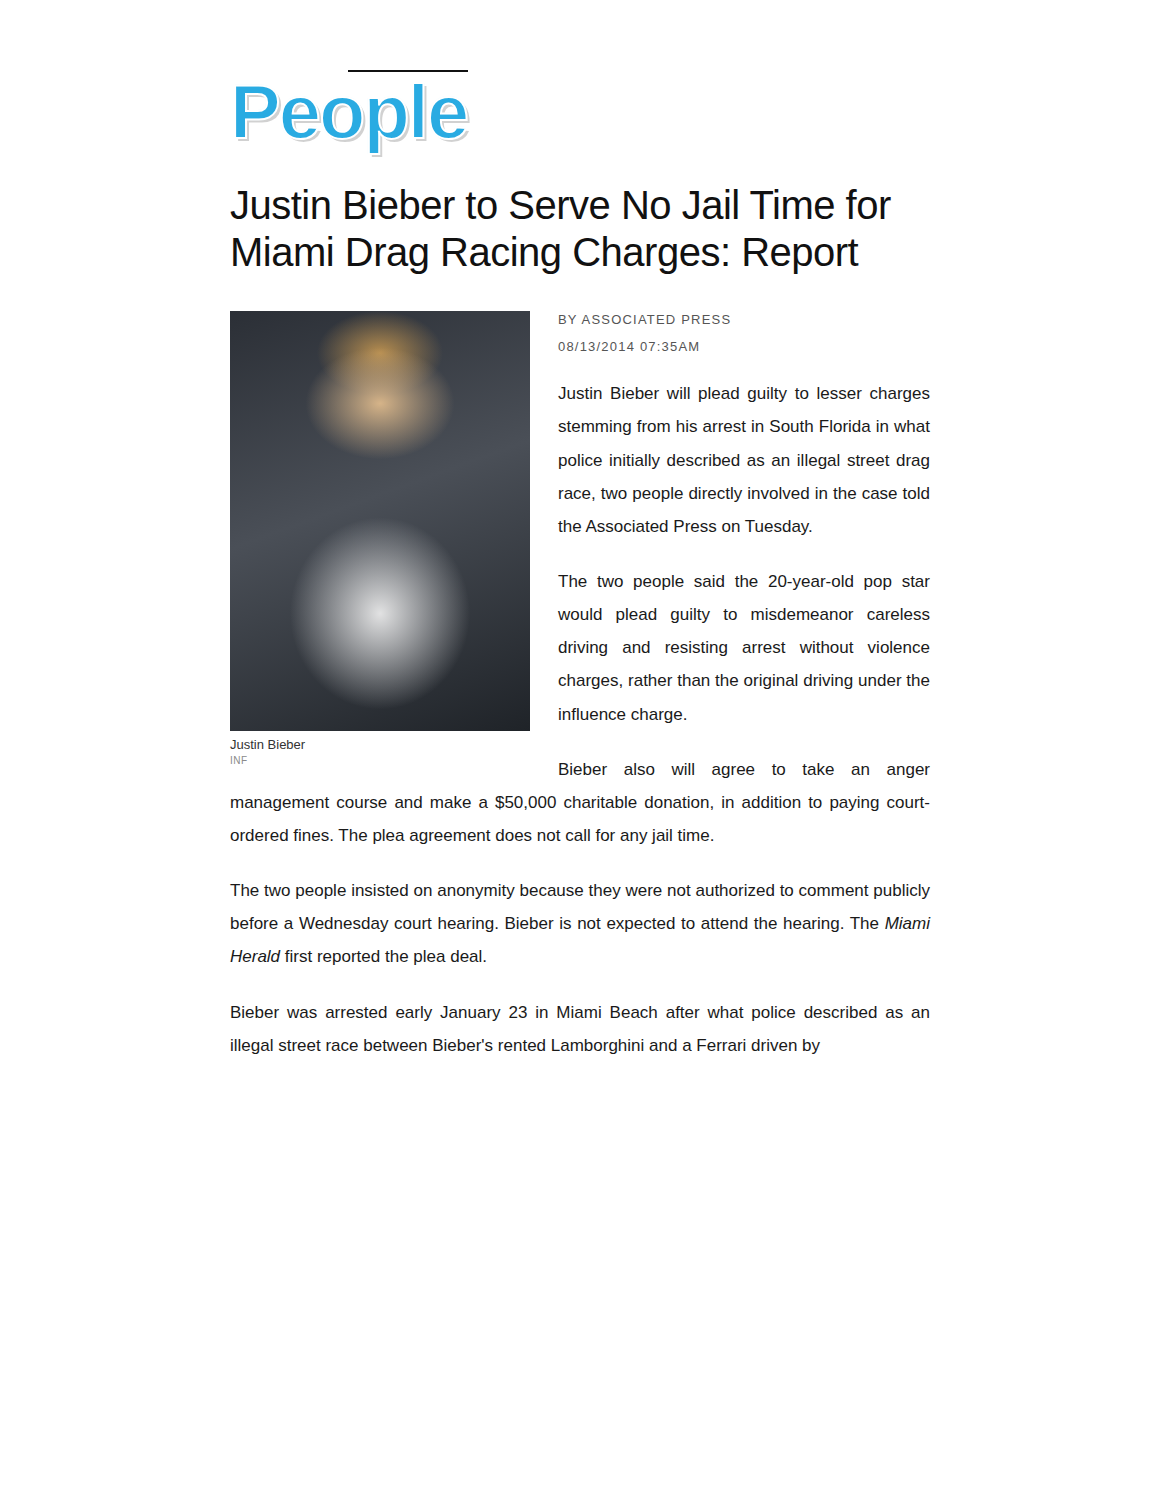People
Justin Bieber to Serve No Jail Time for Miami Drag Racing Charges: Report
Justin Bieber
INF
By Associated Press
08/13/2014 07:35AM
Justin Bieber will plead guilty to lesser charges stemming from his arrest in South Florida in what police initially described as an illegal street drag race, two people directly involved in the case told the Associated Press on Tuesday.
The two people said the 20-year-old pop star would plead guilty to misdemeanor careless driving and resisting arrest without violence charges, rather than the original driving under the influence charge.
Bieber also will agree to take an anger management course and make a $50,000 charitable donation, in addition to paying court-ordered fines. The plea agreement does not call for any jail time.
The two people insisted on anonymity because they were not authorized to comment publicly before a Wednesday court hearing. Bieber is not expected to attend the hearing. The Miami Herald first reported the plea deal.
Bieber was arrested early January 23 in Miami Beach after what police described as an illegal street race between Bieber's rented Lamborghini and a Ferrari driven by